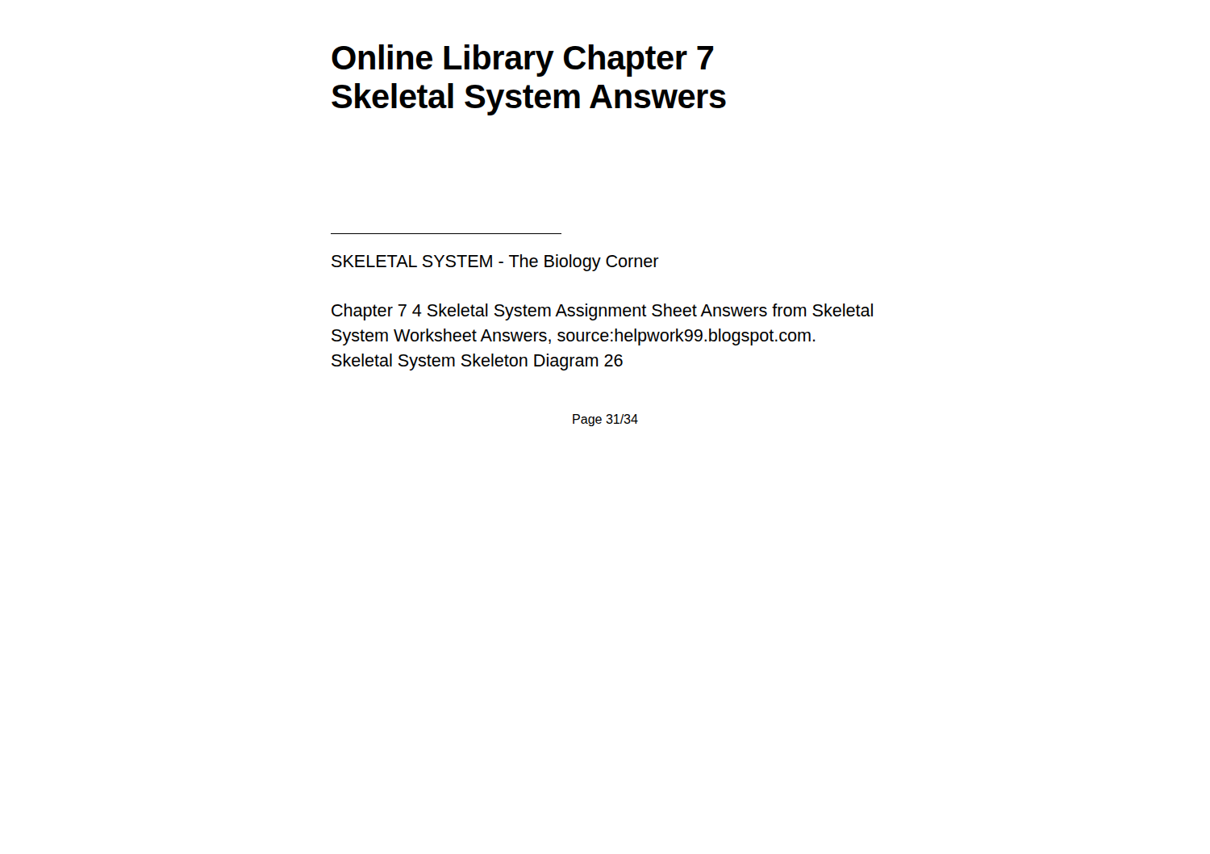Online Library Chapter 7 Skeletal System Answers
SKELETAL SYSTEM - The Biology Corner
Chapter 7 4 Skeletal System Assignment Sheet Answers from Skeletal System Worksheet Answers, source:helpwork99.blogspot.com. Skeletal System Skeleton Diagram 26
Page 31/34